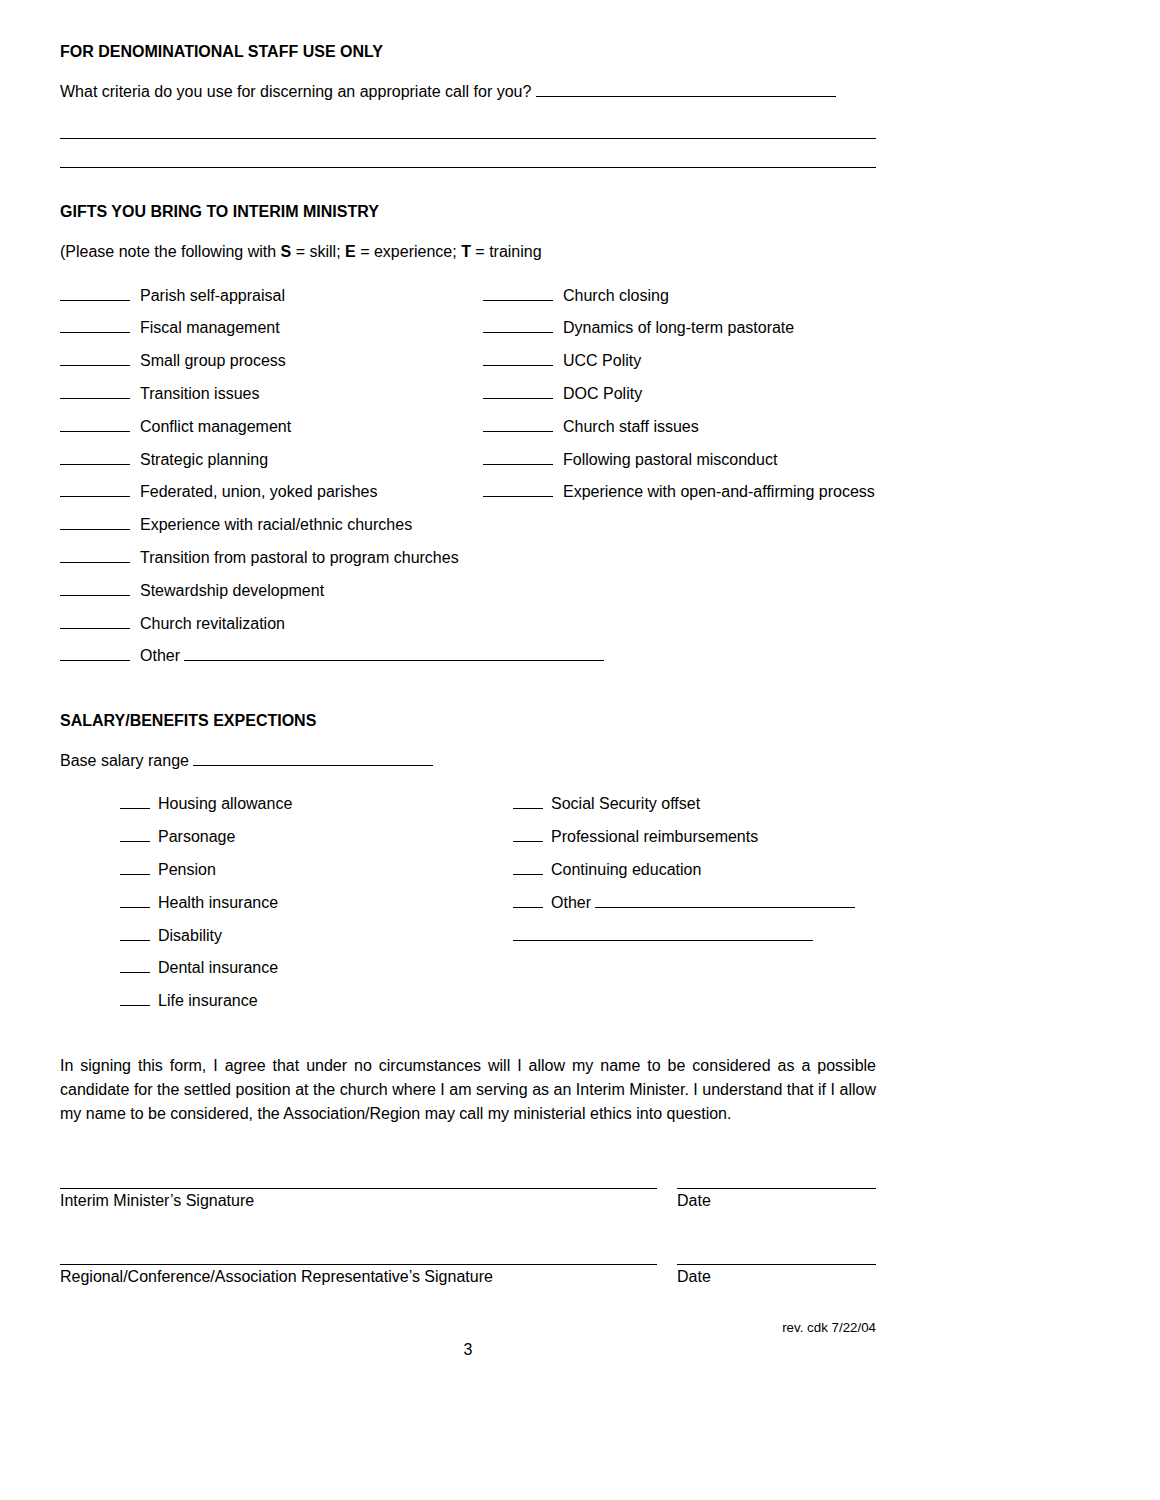For Denominational Staff Use Only
What criteria do you use for discerning an appropriate call for you?
Gifts You Bring to Interim Ministry
(Please note the following with S = skill; E = experience; T = training
Parish self-appraisal
Fiscal management
Small group process
Transition issues
Conflict management
Strategic planning
Federated, union, yoked parishes
Church closing
Dynamics of long-term pastorate
UCC Polity
DOC Polity
Church staff issues
Following pastoral misconduct
Experience with open-and-affirming process
Experience with racial/ethnic churches
Transition from pastoral to program churches
Stewardship development
Church revitalization
Other
Salary/Benefits Expections
Base salary range
Housing allowance
Parsonage
Pension
Health insurance
Disability
Dental insurance
Life insurance
Social Security offset
Professional reimbursements
Continuing education
Other
In signing this form, I agree that under no circumstances will I allow my name to be considered as a possible candidate for the settled position at the church where I am serving as an Interim Minister. I understand that if I allow my name to be considered, the Association/Region may call my ministerial ethics into question.
Interim Minister’s Signature
Date
Regional/Conference/Association Representative’s Signature
Date
rev. cdk 7/22/04
3